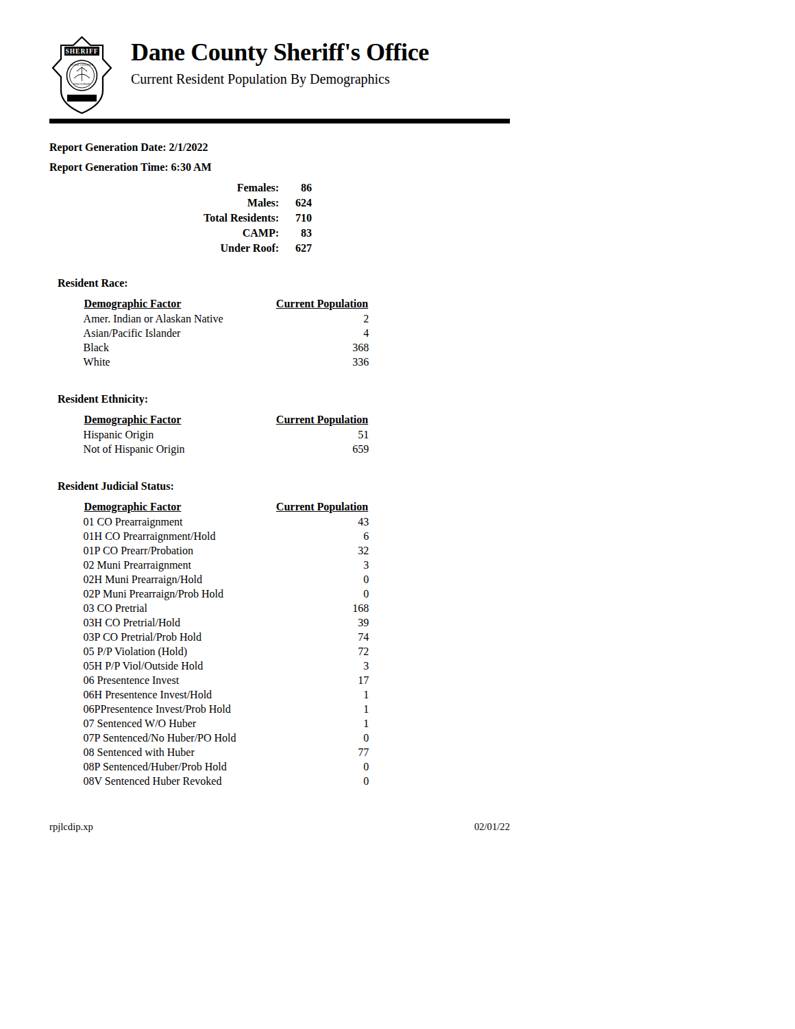SHERIFF DANE COUNTY WISCONSIN
Dane County Sheriff's Office
Current Resident Population By Demographics
Report Generation Date: 2/1/2022
Report Generation Time: 6:30 AM
| Females: | 86 | |
| Males: | 624 | |
| Total Residents: | 710 | |
| CAMP: | 83 | |
| Under Roof: | 627 | |
Resident Race:
| Demographic Factor | Current Population |
| --- | --- |
| Amer. Indian or Alaskan Native | 2 |
| Asian/Pacific Islander | 4 |
| Black | 368 |
| White | 336 |
Resident Ethnicity:
| Demographic Factor | Current Population |
| --- | --- |
| Hispanic Origin | 51 |
| Not of Hispanic Origin | 659 |
Resident Judicial Status:
| Demographic Factor | Current Population |
| --- | --- |
| 01 CO Prearraignment | 43 |
| 01H CO Prearraignment/Hold | 6 |
| 01P CO Prearr/Probation | 32 |
| 02 Muni Prearraignment | 3 |
| 02H Muni Prearraign/Hold | 0 |
| 02P Muni Prearraign/Prob Hold | 0 |
| 03 CO Pretrial | 168 |
| 03H CO Pretrial/Hold | 39 |
| 03P CO Pretrial/Prob Hold | 74 |
| 05 P/P Violation (Hold) | 72 |
| 05H P/P Viol/Outside Hold | 3 |
| 06 Presentence Invest | 17 |
| 06H Presentence Invest/Hold | 1 |
| 06PPresentence Invest/Prob Hold | 1 |
| 07 Sentenced W/O Huber | 1 |
| 07P Sentenced/No Huber/PO Hold | 0 |
| 08 Sentenced with Huber | 77 |
| 08P Sentenced/Huber/Prob Hold | 0 |
| 08V Sentenced Huber Revoked | 0 |
rpjlcdip.xp 02/01/22